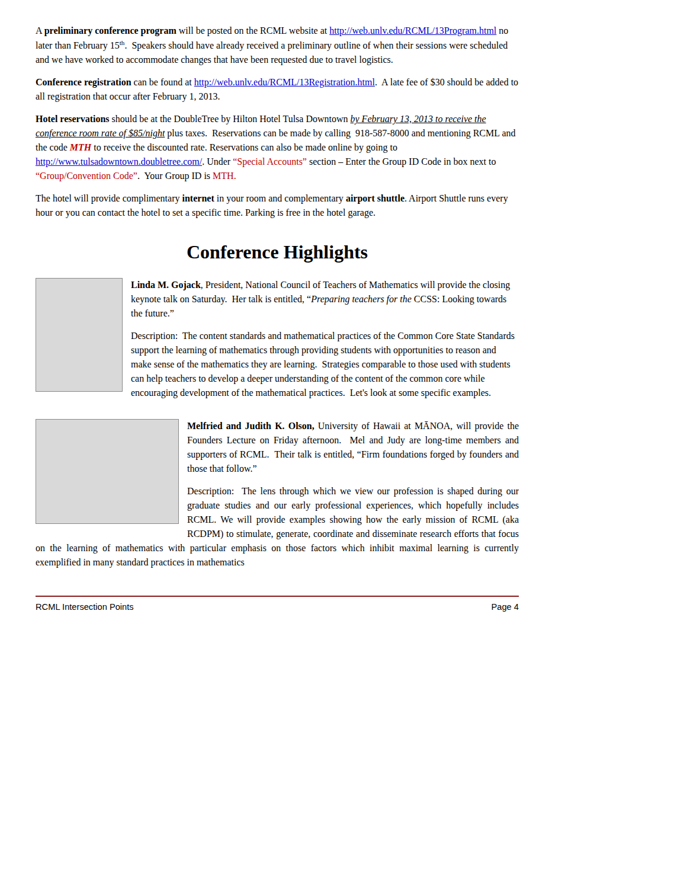A preliminary conference program will be posted on the RCML website at http://web.unlv.edu/RCML/13Program.html no later than February 15th. Speakers should have already received a preliminary outline of when their sessions were scheduled and we have worked to accommodate changes that have been requested due to travel logistics.
Conference registration can be found at http://web.unlv.edu/RCML/13Registration.html. A late fee of $30 should be added to all registration that occur after February 1, 2013.
Hotel reservations should be at the DoubleTree by Hilton Hotel Tulsa Downtown by February 13, 2013 to receive the conference room rate of $85/night plus taxes. Reservations can be made by calling 918-587-8000 and mentioning RCML and the code MTH to receive the discounted rate. Reservations can also be made online by going to http://www.tulsadowntown.doubletree.com/. Under “Special Accounts” section – Enter the Group ID Code in box next to “Group/Convention Code”. Your Group ID is MTH.
The hotel will provide complimentary internet in your room and complementary airport shuttle. Airport Shuttle runs every hour or you can contact the hotel to set a specific time. Parking is free in the hotel garage.
Conference Highlights
Linda M. Gojack, President, National Council of Teachers of Mathematics will provide the closing keynote talk on Saturday. Her talk is entitled, “Preparing teachers for the CCSS: Looking towards the future.”
Description: The content standards and mathematical practices of the Common Core State Standards support the learning of mathematics through providing students with opportunities to reason and make sense of the mathematics they are learning. Strategies comparable to those used with students can help teachers to develop a deeper understanding of the content of the common core while encouraging development of the mathematical practices. Let's look at some specific examples.
Melfried and Judith K. Olson, University of Hawaii at MĀNOA, will provide the Founders Lecture on Friday afternoon. Mel and Judy are long-time members and supporters of RCML. Their talk is entitled, “Firm foundations forged by founders and those that follow.”
Description: The lens through which we view our profession is shaped during our graduate studies and our early professional experiences, which hopefully includes RCML. We will provide examples showing how the early mission of RCML (aka RCDPM) to stimulate, generate, coordinate and disseminate research efforts that focus on the learning of mathematics with particular emphasis on those factors which inhibit maximal learning is currently exemplified in many standard practices in mathematics
RCML Intersection Points Page 4